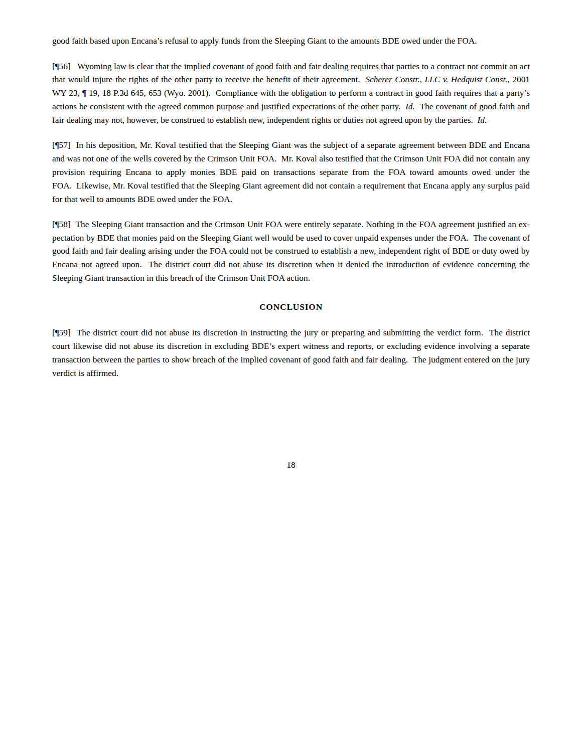good faith based upon Encana’s refusal to apply funds from the Sleeping Giant to the amounts BDE owed under the FOA.
[¶56] Wyoming law is clear that the implied covenant of good faith and fair dealing requires that parties to a contract not commit an act that would injure the rights of the other party to receive the benefit of their agreement. Scherer Constr., LLC v. Hedquist Const., 2001 WY 23, ¶ 19, 18 P.3d 645, 653 (Wyo. 2001). Compliance with the obligation to perform a contract in good faith requires that a party’s actions be consistent with the agreed common purpose and justified expectations of the other party. Id. The covenant of good faith and fair dealing may not, however, be construed to establish new, independent rights or duties not agreed upon by the parties. Id.
[¶57] In his deposition, Mr. Koval testified that the Sleeping Giant was the subject of a separate agreement between BDE and Encana and was not one of the wells covered by the Crimson Unit FOA. Mr. Koval also testified that the Crimson Unit FOA did not contain any provision requiring Encana to apply monies BDE paid on transactions separate from the FOA toward amounts owed under the FOA. Likewise, Mr. Koval testified that the Sleeping Giant agreement did not contain a requirement that Encana apply any surplus paid for that well to amounts BDE owed under the FOA.
[¶58] The Sleeping Giant transaction and the Crimson Unit FOA were entirely separate. Nothing in the FOA agreement justified an expectation by BDE that monies paid on the Sleeping Giant well would be used to cover unpaid expenses under the FOA. The covenant of good faith and fair dealing arising under the FOA could not be construed to establish a new, independent right of BDE or duty owed by Encana not agreed upon. The district court did not abuse its discretion when it denied the introduction of evidence concerning the Sleeping Giant transaction in this breach of the Crimson Unit FOA action.
CONCLUSION
[¶59] The district court did not abuse its discretion in instructing the jury or preparing and submitting the verdict form. The district court likewise did not abuse its discretion in excluding BDE’s expert witness and reports, or excluding evidence involving a separate transaction between the parties to show breach of the implied covenant of good faith and fair dealing. The judgment entered on the jury verdict is affirmed.
18